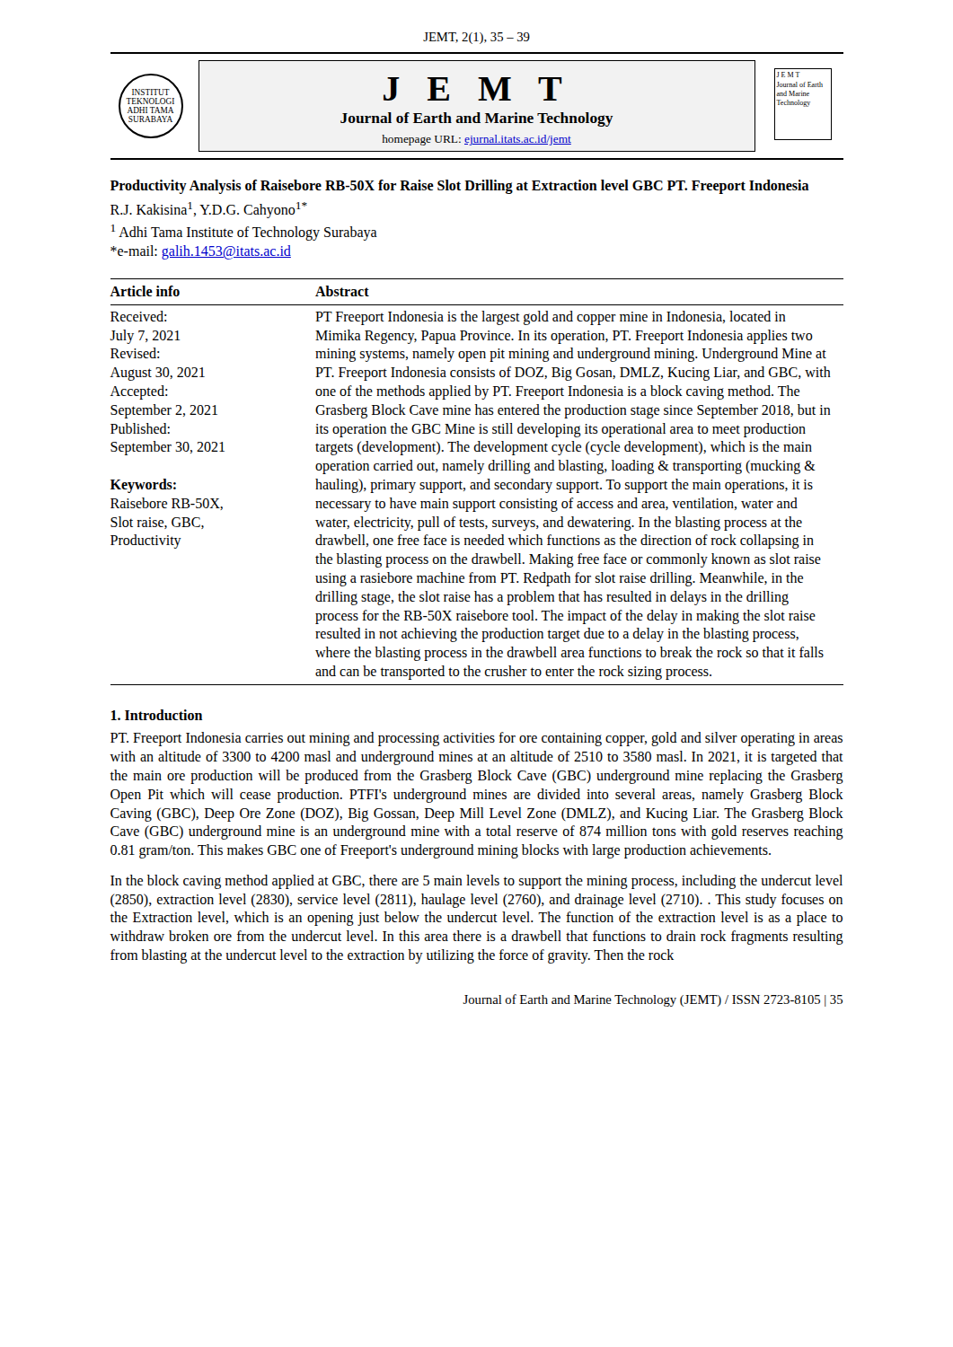JEMT, 2(1), 35 – 39
INSTITUT TEKNOLOGI ADHI TAMA SURABAYA
J E M T
Journal of Earth and Marine Technology
homepage URL: ejurnal.itats.ac.id/jemt
J E M T
Journal of Earth and Marine Technology
Productivity Analysis of Raisebore RB-50X for Raise Slot Drilling at Extraction level GBC PT. Freeport Indonesia
R.J. Kakisina1, Y.D.G. Cahyono1*
1 Adhi Tama Institute of Technology Surabaya
*e-mail: galih.1453@itats.ac.id
| Article info | Abstract |
| --- | --- |
| Received: July 7, 2021 Revised: August 30, 2021 Accepted: September 2, 2021 Published: September 30, 2021 Keywords: Raisebore RB-50X, Slot raise, GBC, Productivity | PT Freeport Indonesia is the largest gold and copper mine in Indonesia, located in Mimika Regency, Papua Province. In its operation, PT. Freeport Indonesia applies two mining systems, namely open pit mining and underground mining. Underground Mine at PT. Freeport Indonesia consists of DOZ, Big Gosan, DMLZ, Kucing Liar, and GBC, with one of the methods applied by PT. Freeport Indonesia is a block caving method. The Grasberg Block Cave mine has entered the production stage since September 2018, but in its operation the GBC Mine is still developing its operational area to meet production targets (development). The development cycle (cycle development), which is the main operation carried out, namely drilling and blasting, loading & transporting (mucking & hauling), primary support, and secondary support. To support the main operations, it is necessary to have main support consisting of access and area, ventilation, water and water, electricity, pull of tests, surveys, and dewatering. In the blasting process at the drawbell, one free face is needed which functions as the direction of rock collapsing in the blasting process on the drawbell. Making free face or commonly known as slot raise using a rasiebore machine from PT. Redpath for slot raise drilling. Meanwhile, in the drilling stage, the slot raise has a problem that has resulted in delays in the drilling process for the RB-50X raisebore tool. The impact of the delay in making the slot raise resulted in not achieving the production target due to a delay in the blasting process, where the blasting process in the drawbell area functions to break the rock so that it falls and can be transported to the crusher to enter the rock sizing process. |
1. Introduction
PT. Freeport Indonesia carries out mining and processing activities for ore containing copper, gold and silver operating in areas with an altitude of 3300 to 4200 masl and underground mines at an altitude of 2510 to 3580 masl. In 2021, it is targeted that the main ore production will be produced from the Grasberg Block Cave (GBC) underground mine replacing the Grasberg Open Pit which will cease production. PTFI's underground mines are divided into several areas, namely Grasberg Block Caving (GBC), Deep Ore Zone (DOZ), Big Gossan, Deep Mill Level Zone (DMLZ), and Kucing Liar. The Grasberg Block Cave (GBC) underground mine is an underground mine with a total reserve of 874 million tons with gold reserves reaching 0.81 gram/ton. This makes GBC one of Freeport's underground mining blocks with large production achievements.
In the block caving method applied at GBC, there are 5 main levels to support the mining process, including the undercut level (2850), extraction level (2830), service level (2811), haulage level (2760), and drainage level (2710). . This study focuses on the Extraction level, which is an opening just below the undercut level. The function of the extraction level is as a place to withdraw broken ore from the undercut level. In this area there is a drawbell that functions to drain rock fragments resulting from blasting at the undercut level to the extraction by utilizing the force of gravity. Then the rock
Journal of Earth and Marine Technology (JEMT) / ISSN 2723-8105 | 35